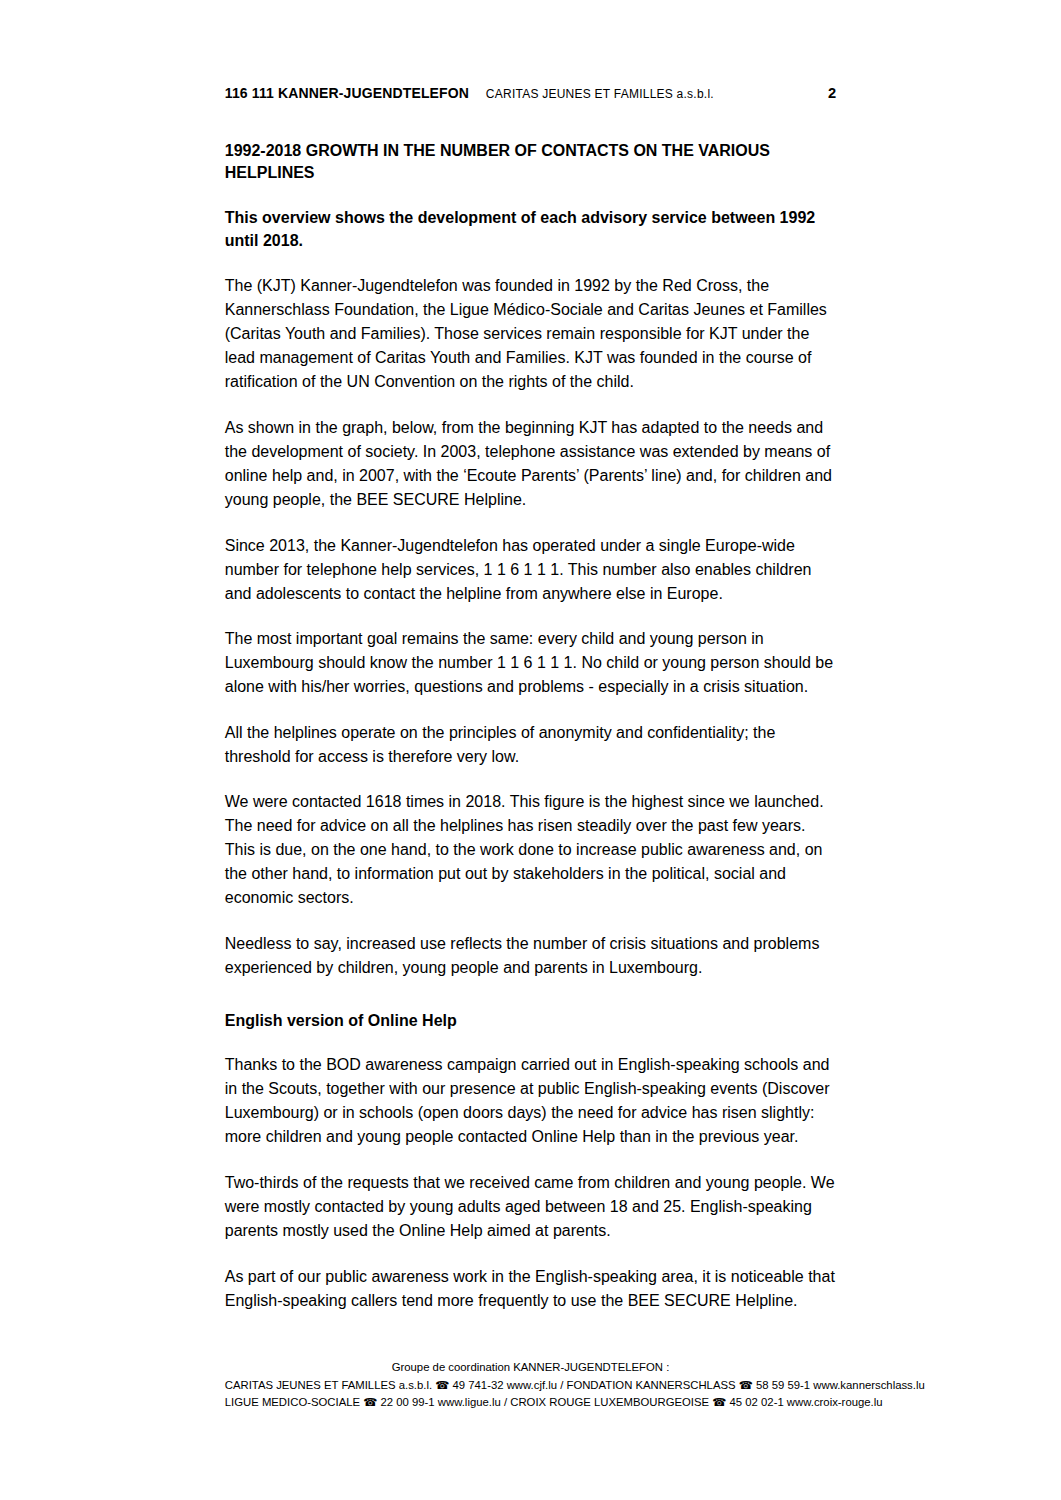116 111 KANNER-JUGENDTELEFON CARITAS JEUNES ET FAMILLES a.s.b.l. 2
1992-2018 GROWTH IN THE NUMBER OF CONTACTS ON THE VARIOUS HELPLINES
This overview shows the development of each advisory service between 1992 until 2018.
The (KJT) Kanner-Jugendtelefon was founded in 1992 by the Red Cross, the Kannerschlass Foundation, the Ligue Médico-Sociale and Caritas Jeunes et Familles (Caritas Youth and Families). Those services remain responsible for KJT under the lead management of Caritas Youth and Families. KJT was founded in the course of ratification of the UN Convention on the rights of the child.
As shown in the graph, below, from the beginning KJT has adapted to the needs and the development of society. In 2003, telephone assistance was extended by means of online help and, in 2007, with the ‘Ecoute Parents’ (Parents’ line) and, for children and young people, the BEE SECURE Helpline.
Since 2013, the Kanner-Jugendtelefon has operated under a single Europe-wide number for telephone help services, 1 1 6 1 1 1. This number also enables children and adolescents to contact the helpline from anywhere else in Europe.
The most important goal remains the same: every child and young person in Luxembourg should know the number 1 1 6 1 1 1. No child or young person should be alone with his/her worries, questions and problems - especially in a crisis situation.
All the helplines operate on the principles of anonymity and confidentiality; the threshold for access is therefore very low.
We were contacted 1618 times in 2018. This figure is the highest since we launched. The need for advice on all the helplines has risen steadily over the past few years. This is due, on the one hand, to the work done to increase public awareness and, on the other hand, to information put out by stakeholders in the political, social and economic sectors.
Needless to say, increased use reflects the number of crisis situations and problems experienced by children, young people and parents in Luxembourg.
English version of Online Help
Thanks to the BOD awareness campaign carried out in English-speaking schools and in the Scouts, together with our presence at public English-speaking events (Discover Luxembourg) or in schools (open doors days) the need for advice has risen slightly: more children and young people contacted Online Help than in the previous year.
Two-thirds of the requests that we received came from children and young people. We were mostly contacted by young adults aged between 18 and 25. English-speaking parents mostly used the Online Help aimed at parents.
As part of our public awareness work in the English-speaking area, it is noticeable that English-speaking callers tend more frequently to use the BEE SECURE Helpline.
Groupe de coordination KANNER-JUGENDTELEFON :
CARITAS JEUNES ET FAMILLES a.s.b.l. ☎ 49 741-32 www.cjf.lu / FONDATION KANNERSCHLASS ☎ 58 59 59-1 www.kannerschlass.lu
LIGUE MEDICO-SOCIALE ☎ 22 00 99-1 www.ligue.lu / CROIX ROUGE LUXEMBOURGEOISE ☎ 45 02 02-1 www.croix-rouge.lu